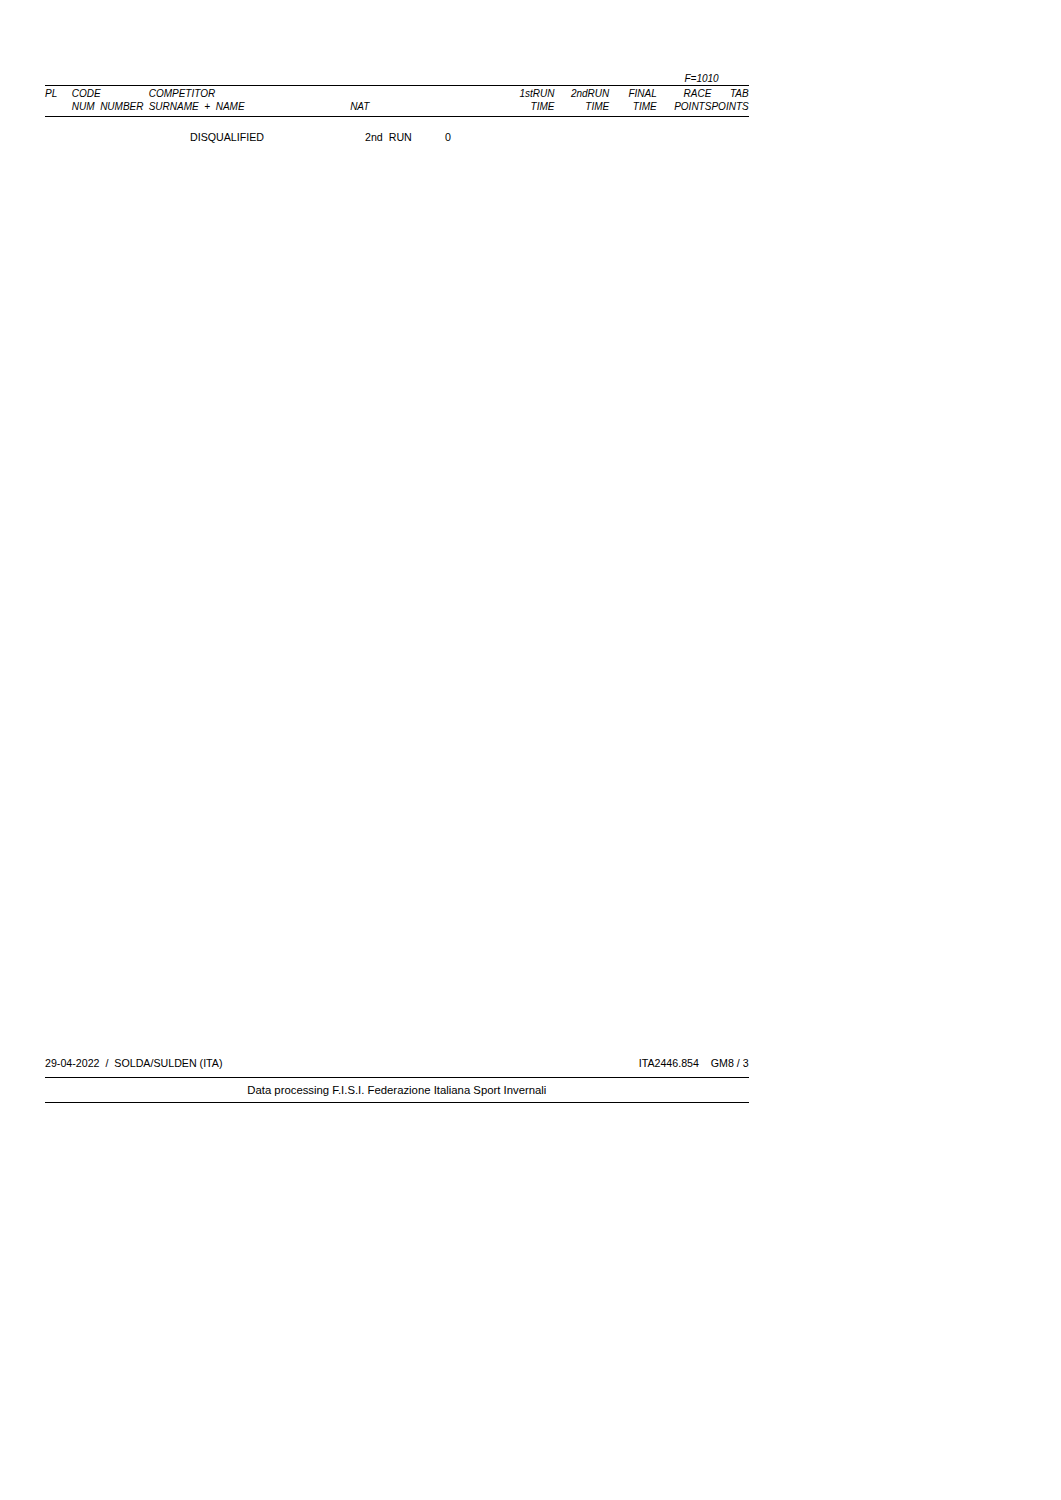F=1010
| PL | CODE | COMPETITOR | | | 1stRUN | 2ndRUN | FINAL | RACE | TAB |
| | NUM NUMBER | SURNAME + NAME | NAT | | TIME | TIME | TIME | POINTS | POINTS |
DISQUALIFIED 2nd RUN 0
29-04-2022 / SOLDA/SULDEN (ITA)
ITA2446.854 GM8 / 3
Data processing F.I.S.I. Federazione Italiana Sport Invernali